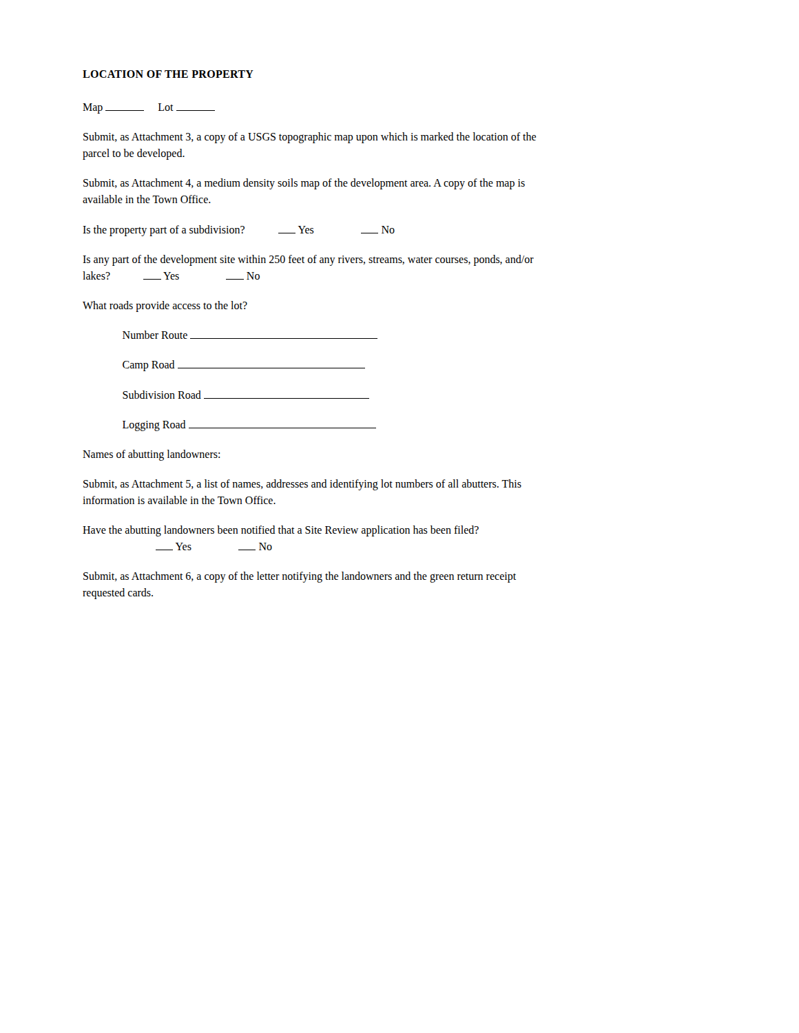LOCATION OF THE PROPERTY
Map Lot
Submit, as Attachment 3, a copy of a USGS topographic map upon which is marked the location of the parcel to be developed.
Submit, as Attachment 4, a medium density soils map of the development area. A copy of the map is available in the Town Office.
Is the property part of a subdivision? Yes No
Is any part of the development site within 250 feet of any rivers, streams, water courses, ponds, and/or lakes? Yes No
What roads provide access to the lot?
Number Route
Camp Road
Subdivision Road
Logging Road
Names of abutting landowners:
Submit, as Attachment 5, a list of names, addresses and identifying lot numbers of all abutters. This information is available in the Town Office.
Have the abutting landowners been notified that a Site Review application has been filed?
Yes No
Submit, as Attachment 6, a copy of the letter notifying the landowners and the green return receipt requested cards.